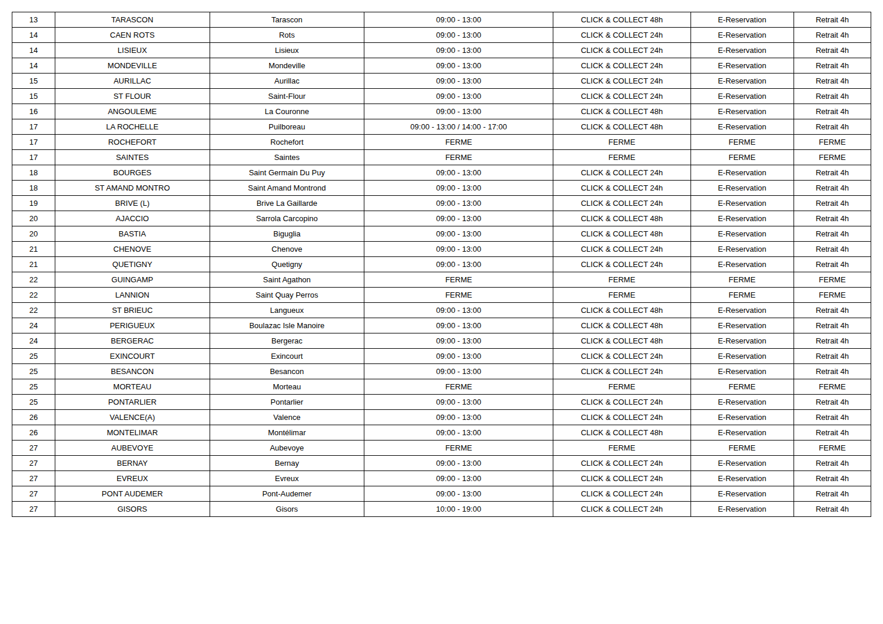| 13 | TARASCON | Tarascon | 09:00 - 13:00 | CLICK & COLLECT 48h | E-Reservation | Retrait 4h |
| 14 | CAEN ROTS | Rots | 09:00 - 13:00 | CLICK & COLLECT 24h | E-Reservation | Retrait 4h |
| 14 | LISIEUX | Lisieux | 09:00 - 13:00 | CLICK & COLLECT 24h | E-Reservation | Retrait 4h |
| 14 | MONDEVILLE | Mondeville | 09:00 - 13:00 | CLICK & COLLECT 24h | E-Reservation | Retrait 4h |
| 15 | AURILLAC | Aurillac | 09:00 - 13:00 | CLICK & COLLECT 24h | E-Reservation | Retrait 4h |
| 15 | ST FLOUR | Saint-Flour | 09:00 - 13:00 | CLICK & COLLECT 24h | E-Reservation | Retrait 4h |
| 16 | ANGOULEME | La Couronne | 09:00 - 13:00 | CLICK & COLLECT 48h | E-Reservation | Retrait 4h |
| 17 | LA ROCHELLE | Puilboreau | 09:00 - 13:00 / 14:00 - 17:00 | CLICK & COLLECT 48h | E-Reservation | Retrait 4h |
| 17 | ROCHEFORT | Rochefort | FERME | FERME | FERME | FERME |
| 17 | SAINTES | Saintes | FERME | FERME | FERME | FERME |
| 18 | BOURGES | Saint Germain Du Puy | 09:00 - 13:00 | CLICK & COLLECT 24h | E-Reservation | Retrait 4h |
| 18 | ST AMAND MONTRO | Saint Amand Montrond | 09:00 - 13:00 | CLICK & COLLECT 24h | E-Reservation | Retrait 4h |
| 19 | BRIVE (L) | Brive La Gaillarde | 09:00 - 13:00 | CLICK & COLLECT 24h | E-Reservation | Retrait 4h |
| 20 | AJACCIO | Sarrola Carcopino | 09:00 - 13:00 | CLICK & COLLECT 48h | E-Reservation | Retrait 4h |
| 20 | BASTIA | Biguglia | 09:00 - 13:00 | CLICK & COLLECT 48h | E-Reservation | Retrait 4h |
| 21 | CHENOVE | Chenove | 09:00 - 13:00 | CLICK & COLLECT 24h | E-Reservation | Retrait 4h |
| 21 | QUETIGNY | Quetigny | 09:00 - 13:00 | CLICK & COLLECT 24h | E-Reservation | Retrait 4h |
| 22 | GUINGAMP | Saint Agathon | FERME | FERME | FERME | FERME |
| 22 | LANNION | Saint Quay Perros | FERME | FERME | FERME | FERME |
| 22 | ST BRIEUC | Langueux | 09:00 - 13:00 | CLICK & COLLECT 48h | E-Reservation | Retrait 4h |
| 24 | PERIGUEUX | Boulazac Isle Manoire | 09:00 - 13:00 | CLICK & COLLECT 48h | E-Reservation | Retrait 4h |
| 24 | BERGERAC | Bergerac | 09:00 - 13:00 | CLICK & COLLECT 48h | E-Reservation | Retrait 4h |
| 25 | EXINCOURT | Exincourt | 09:00 - 13:00 | CLICK & COLLECT 24h | E-Reservation | Retrait 4h |
| 25 | BESANCON | Besancon | 09:00 - 13:00 | CLICK & COLLECT 24h | E-Reservation | Retrait 4h |
| 25 | MORTEAU | Morteau | FERME | FERME | FERME | FERME |
| 25 | PONTARLIER | Pontarlier | 09:00 - 13:00 | CLICK & COLLECT 24h | E-Reservation | Retrait 4h |
| 26 | VALENCE(A) | Valence | 09:00 - 13:00 | CLICK & COLLECT 24h | E-Reservation | Retrait 4h |
| 26 | MONTELIMAR | Montélimar | 09:00 - 13:00 | CLICK & COLLECT 48h | E-Reservation | Retrait 4h |
| 27 | AUBEVOYE | Aubevoye | FERME | FERME | FERME | FERME |
| 27 | BERNAY | Bernay | 09:00 - 13:00 | CLICK & COLLECT 24h | E-Reservation | Retrait 4h |
| 27 | EVREUX | Evreux | 09:00 - 13:00 | CLICK & COLLECT 24h | E-Reservation | Retrait 4h |
| 27 | PONT AUDEMER | Pont-Audemer | 09:00 - 13:00 | CLICK & COLLECT 24h | E-Reservation | Retrait 4h |
| 27 | GISORS | Gisors | 10:00 - 19:00 | CLICK & COLLECT 24h | E-Reservation | Retrait 4h |